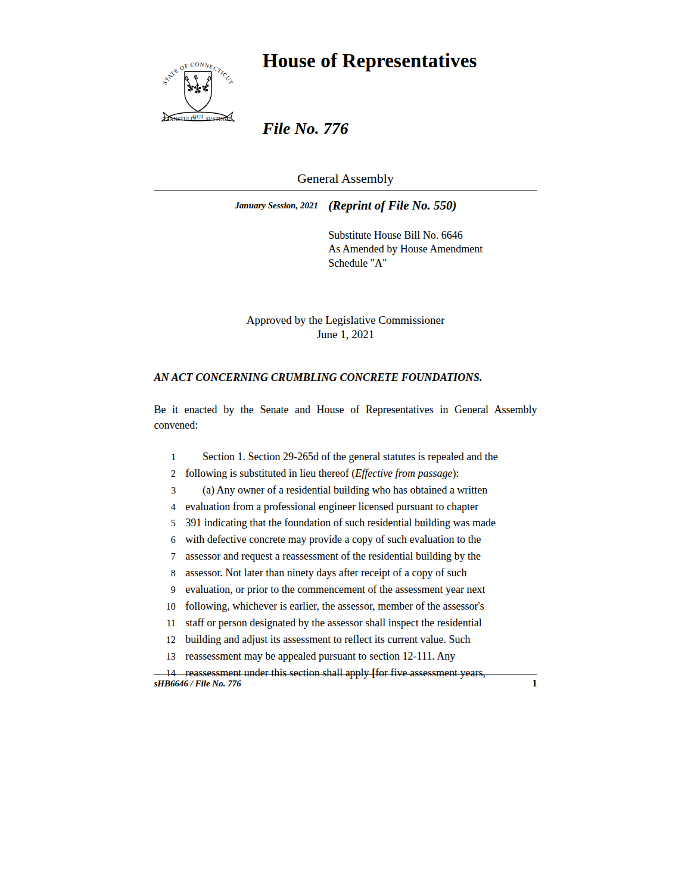STATE OF CONNECTICUT QUI TRANSTULIT SUSTINET
House of Representatives
File No. 776
General Assembly
January Session, 2021
(Reprint of File No. 550)
Substitute House Bill No. 6646
As Amended by House Amendment
Schedule "A"
Approved by the Legislative Commissioner
June 1, 2021
AN ACT CONCERNING CRUMBLING CONCRETE FOUNDATIONS.
Be it enacted by the Senate and House of Representatives in General Assembly convened:
Section 1. Section 29-265d of the general statutes is repealed and the
following is substituted in lieu thereof (Effective from passage):
(a) Any owner of a residential building who has obtained a written
evaluation from a professional engineer licensed pursuant to chapter
391 indicating that the foundation of such residential building was made
with defective concrete may provide a copy of such evaluation to the
assessor and request a reassessment of the residential building by the
assessor. Not later than ninety days after receipt of a copy of such
evaluation, or prior to the commencement of the assessment year next
following, whichever is earlier, the assessor, member of the assessor's
staff or person designated by the assessor shall inspect the residential
building and adjust its assessment to reflect its current value. Such
reassessment may be appealed pursuant to section 12-111. Any
reassessment under this section shall apply [for five assessment years,
sHB6646 / File No. 776
1